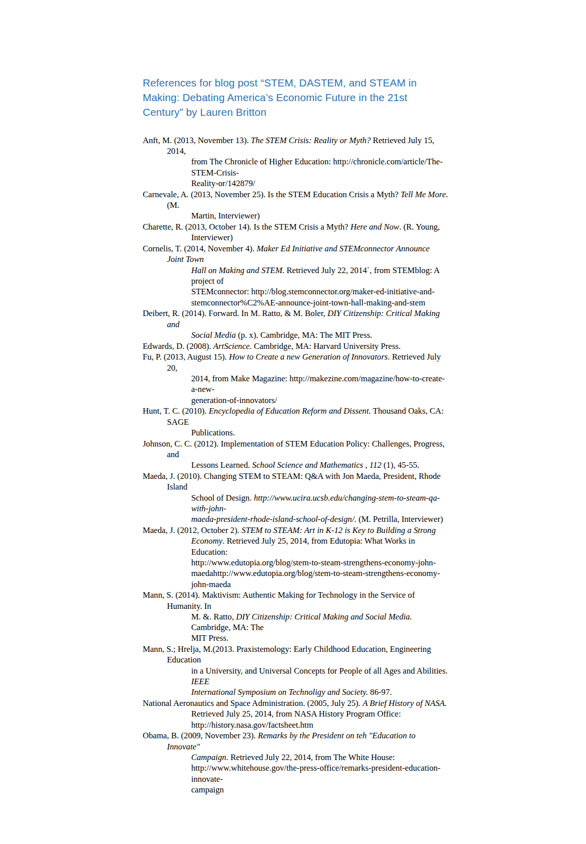References for blog post “STEM, DASTEM, and STEAM in Making: Debating America’s Economic Future in the 21st Century” by Lauren Britton
Anft, M. (2013, November 13). The STEM Crisis: Reality or Myth? Retrieved July 15, 2014, from The Chronicle of Higher Education: http://chronicle.com/article/The-STEM-Crisis- Reality-or/142879/
Carnevale, A. (2013, November 25). Is the STEM Education Crisis a Myth? Tell Me More. (M. Martin, Interviewer)
Charette, R. (2013, October 14). Is the STEM Crisis a Myth? Here and Now. (R. Young, Interviewer)
Cornelis, T. (2014, November 4). Maker Ed Initiative and STEMconnector Announce Joint Town Hall on Making and STEM. Retrieved July 22, 2014`, from STEMblog: A project of STEMconnector: http://blog.stemconnector.org/maker-ed-initiative-and- stemconnector%C2%AE-announce-joint-town-hall-making-and-stem
Deibert, R. (2014). Forward. In M. Ratto, & M. Boler, DIY Citizenship: Critical Making and Social Media (p. x). Cambridge, MA: The MIT Press.
Edwards, D. (2008). ArtScience. Cambridge, MA: Harvard University Press.
Fu, P. (2013, August 15). How to Create a new Generation of Innovators. Retrieved July 20, 2014, from Make Magazine: http://makezine.com/magazine/how-to-create-a-new- generation-of-innovators/
Hunt, T. C. (2010). Encyclopedia of Education Reform and Dissent. Thousand Oaks, CA: SAGE Publications.
Johnson, C. C. (2012). Implementation of STEM Education Policy: Challenges, Progress, and Lessons Learned. School Science and Mathematics , 112 (1), 45-55.
Maeda, J. (2010). Changing STEM to STEAM: Q&A with Jon Maeda, President, Rhode Island School of Design. http://www.ucira.ucsb.edu/changing-stem-to-steam-qa-with-john- maeda-president-rhode-island-school-of-design/. (M. Petrilla, Interviewer)
Maeda, J. (2012, October 2). STEM to STEAM: Art in K-12 is Key to Building a Strong Economy. Retrieved July 25, 2014, from Edutopia: What Works in Education: http://www.edutopia.org/blog/stem-to-steam-strengthens-economy-john- maedahttp://www.edutopia.org/blog/stem-to-steam-strengthens-economy-john-maeda
Mann, S. (2014). Maktivism: Authentic Making for Technology in the Service of Humanity. In M. &. Ratto, DIY Citizenship: Critical Making and Social Media. Cambridge, MA: The MIT Press.
Mann, S.; Hrelja, M.(2013. Praxistemology: Early Childhood Education, Engineering Education in a University, and Universal Concepts for People of all Ages and Abilities. IEEE International Symposium on Technoligy and Society. 86-97.
National Aeronautics and Space Administration. (2005, July 25). A Brief History of NASA. Retrieved July 25, 2014, from NASA History Program Office: http://history.nasa.gov/factsheet.htm
Obama, B. (2009, November 23). Remarks by the President on teh "Education to Innovate" Campaign. Retrieved July 22, 2014, from The White House: http://www.whitehouse.gov/the-press-office/remarks-president-education-innovate- campaign